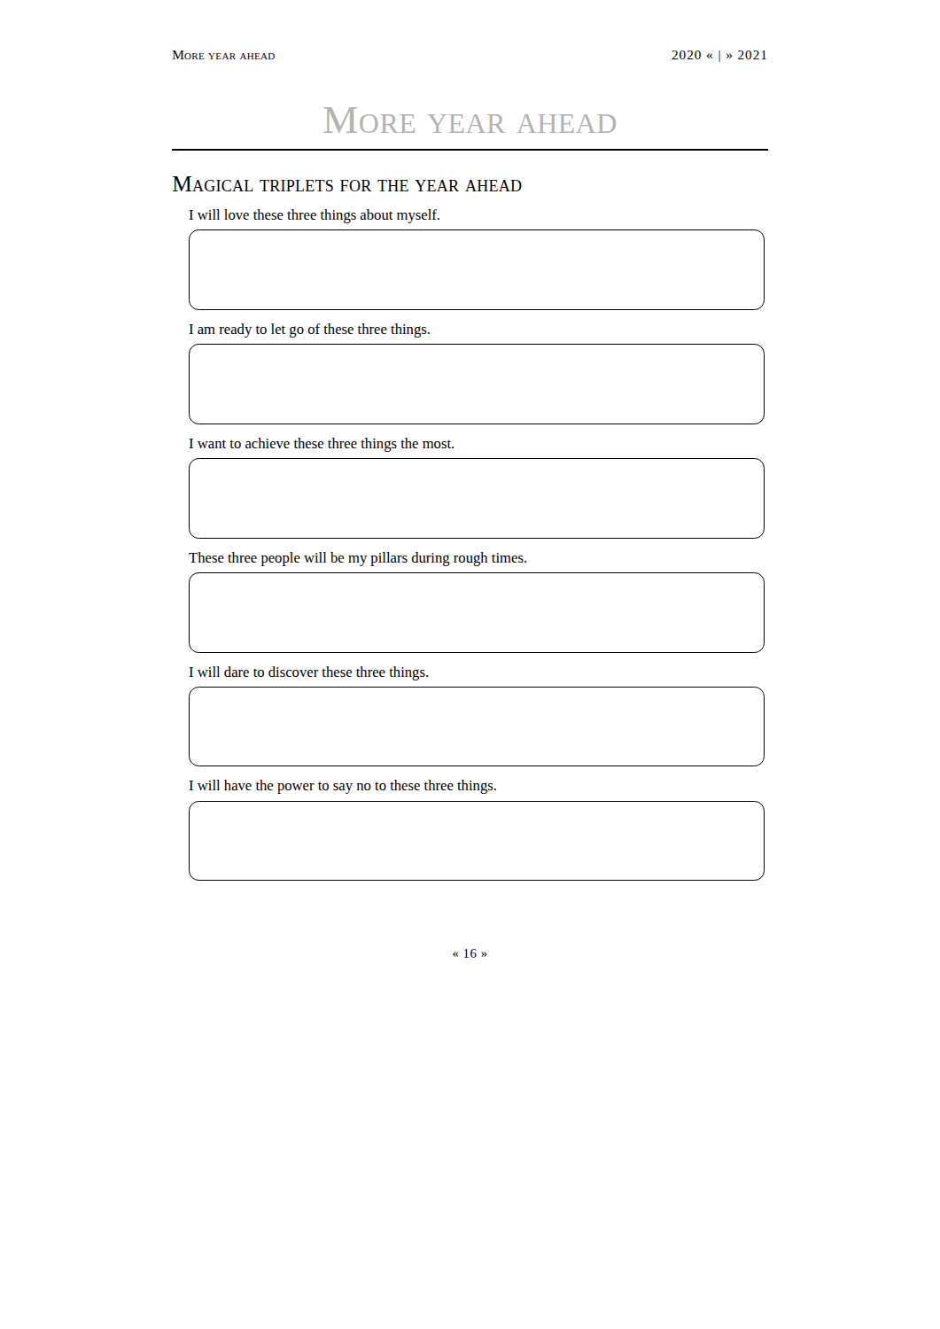More year ahead
2020 « | » 2021
More year ahead
Magical triplets for the year ahead
I will love these three things about myself.
I am ready to let go of these three things.
I want to achieve these three things the most.
These three people will be my pillars during rough times.
I will dare to discover these three things.
I will have the power to say no to these three things.
« 16 »